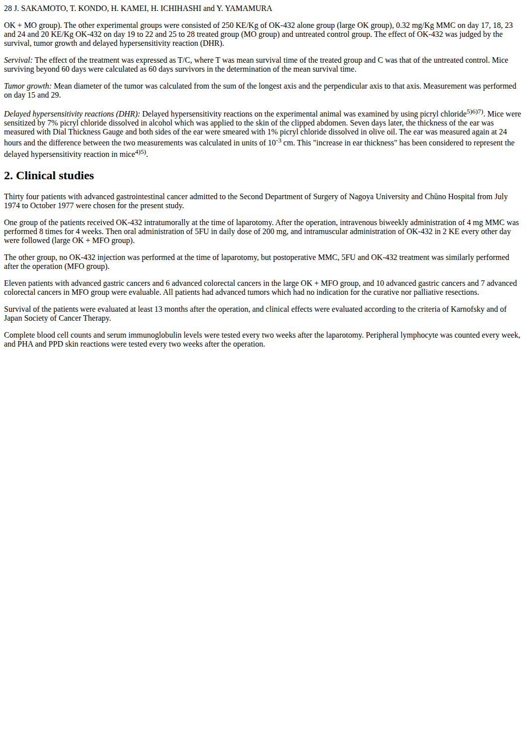28 J. SAKAMOTO, T. KONDO, H. KAMEI, H. ICHIHASHI and Y. YAMAMURA
OK + MO group). The other experimental groups were consisted of 250 KE/Kg of OK-432 alone group (large OK group), 0.32 mg/Kg MMC on day 17, 18, 23 and 24 and 20 KE/Kg OK-432 on day 19 to 22 and 25 to 28 treated group (MO group) and untreated control group. The effect of OK-432 was judged by the survival, tumor growth and delayed hypersensitivity reaction (DHR).
Servival: The effect of the treatment was expressed as T/C, where T was mean survival time of the treated group and C was that of the untreated control. Mice surviving beyond 60 days were calculated as 60 days survivors in the determination of the mean survival time.
Tumor growth: Mean diameter of the tumor was calculated from the sum of the longest axis and the perpendicular axis to that axis. Measurement was performed on day 15 and 29.
Delayed hypersensitivity reactions (DHR): Delayed hypersensitivity reactions on the experimental animal was examined by using picryl chloride5)6)7). Mice were sensitized by 7% picryl chloride dissolved in alcohol which was applied to the skin of the clipped abdomen. Seven days later, the thickness of the ear was measured with Dial Thickness Gauge and both sides of the ear were smeared with 1% picryl chloride dissolved in olive oil. The ear was measured again at 24 hours and the difference between the two measurements was calculated in units of 10-3 cm. This "increase in ear thickness" has been considered to represent the delayed hypersensitivity reaction in mice4)5).
2. Clinical studies
Thirty four patients with advanced gastrointestinal cancer admitted to the Second Department of Surgery of Nagoya University and Chūno Hospital from July 1974 to October 1977 were chosen for the present study.
One group of the patients received OK-432 intratumorally at the time of laparotomy. After the operation, intravenous biweekly administration of 4 mg MMC was performed 8 times for 4 weeks. Then oral administration of 5FU in daily dose of 200 mg, and intramuscular administration of OK-432 in 2 KE every other day were followed (large OK + MFO group).
The other group, no OK-432 injection was performed at the time of laparotomy, but postoperative MMC, 5FU and OK-432 treatment was similarly performed after the operation (MFO group).
Eleven patients with advanced gastric cancers and 6 advanced colorectal cancers in the large OK + MFO group, and 10 advanced gastric cancers and 7 advanced colorectal cancers in MFO group were evaluable. All patients had advanced tumors which had no indication for the curative nor palliative resections.
Survival of the patients were evaluated at least 13 months after the operation, and clinical effects were evaluated according to the criteria of Karnofsky and of Japan Society of Cancer Therapy.
Complete blood cell counts and serum immunoglobulin levels were tested every two weeks after the laparotomy. Peripheral lymphocyte was counted every week, and PHA and PPD skin reactions were tested every two weeks after the operation.